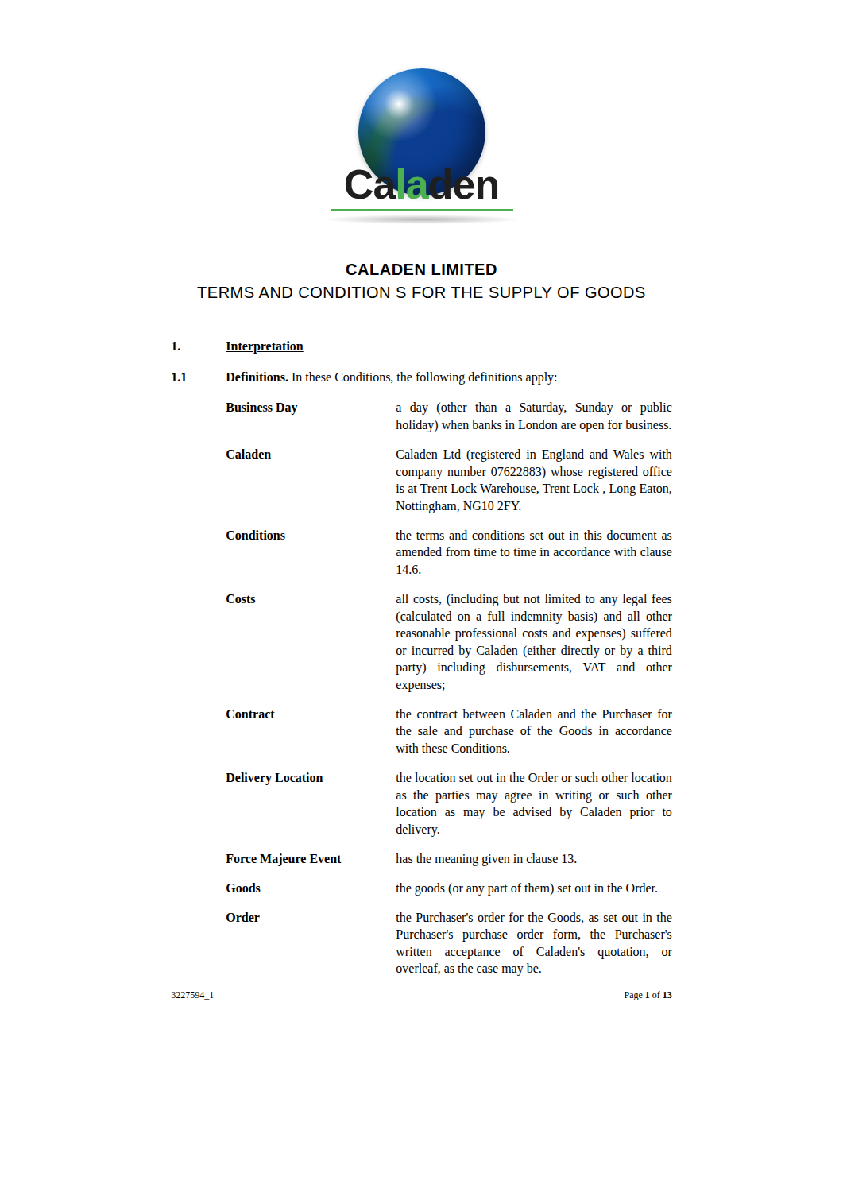Ca la den
CALADEN LIMITED
TERMS AND CONDITION S FOR THE SUPPLY OF GOODS
1.
Interpretation
1.1
Definitions. In these Conditions, the following definitions apply:
| Business Day | a day (other than a Saturday, Sunday or public holiday) when banks in London are open for business. |
| Caladen | Caladen Ltd (registered in England and Wales with company number 07622883) whose registered office is at Trent Lock Warehouse, Trent Lock , Long Eaton, Nottingham, NG10 2FY. |
| Conditions | the terms and conditions set out in this document as amended from time to time in accordance with clause 14.6. |
| Costs | all costs, (including but not limited to any legal fees (calculated on a full indemnity basis) and all other reasonable professional costs and expenses) suffered or incurred by Caladen (either directly or by a third party) including disbursements, VAT and other expenses; |
| Contract | the contract between Caladen and the Purchaser for the sale and purchase of the Goods in accordance with these Conditions. |
| Delivery Location | the location set out in the Order or such other location as the parties may agree in writing or such other location as may be advised by Caladen prior to delivery. |
| Force Majeure Event | has the meaning given in clause 13. |
| Goods | the goods (or any part of them) set out in the Order. |
| Order | the Purchaser's order for the Goods, as set out in the Purchaser's purchase order form, the Purchaser's written acceptance of Caladen's quotation, or overleaf, as the case may be. |
3227594_1
Page 1 of 13